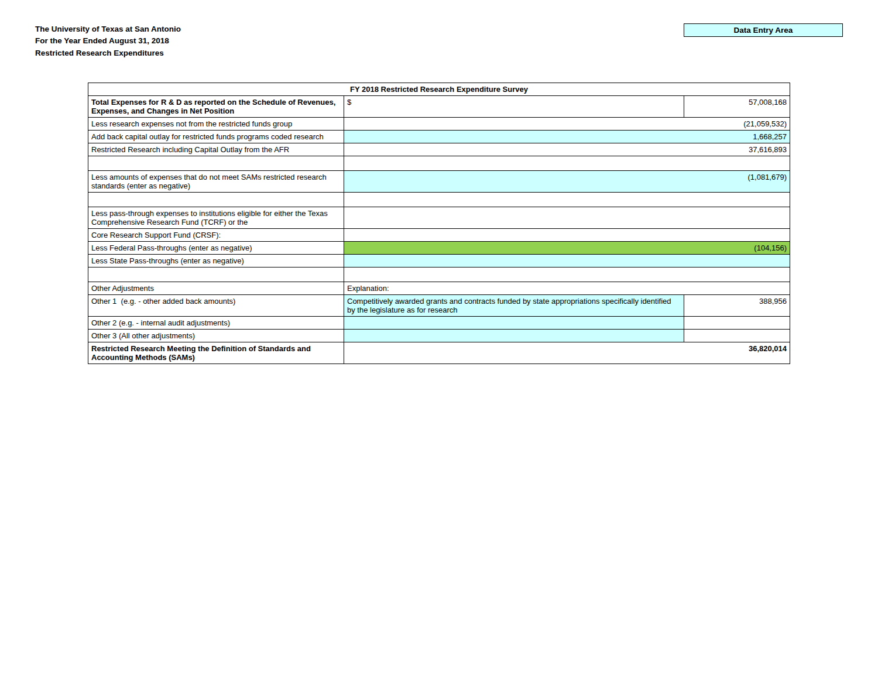The University of Texas at San Antonio
For the Year Ended August 31, 2018
Restricted Research Expenditures
Data Entry Area
| FY 2018 Restricted Research Expenditure Survey |
| Total Expenses for R & D as reported on the Schedule of Revenues, Expenses, and Changes in Net Position | $ | 57,008,168 |
| Less research expenses not from the restricted funds group | (21,059,532) |
| Add back capital outlay for restricted funds programs coded research | 1,668,257 |
| Restricted Research including Capital Outlay from the AFR | 37,616,893 |
| Less amounts of expenses that do not meet SAMs restricted research standards (enter as negative) | (1,081,679) |
| Less pass-through expenses to institutions eligible for either the Texas Comprehensive Research Fund (TCRF) or the | |
| Core Research Support Fund (CRSF): | |
| Less Federal Pass-throughs (enter as negative) | (104,156) |
| Less State Pass-throughs (enter as negative) | |
| Other Adjustments | Explanation: |
| Other 1 (e.g. - other added back amounts) | Competitively awarded grants and contracts funded by state appropriations specifically identified by the legislature as for research | 388,956 |
| Other 2 (e.g. - internal audit adjustments) | | |
| Other 3 (All other adjustments) | | |
| Restricted Research Meeting the Definition of Standards and Accounting Methods (SAMs) | 36,820,014 |